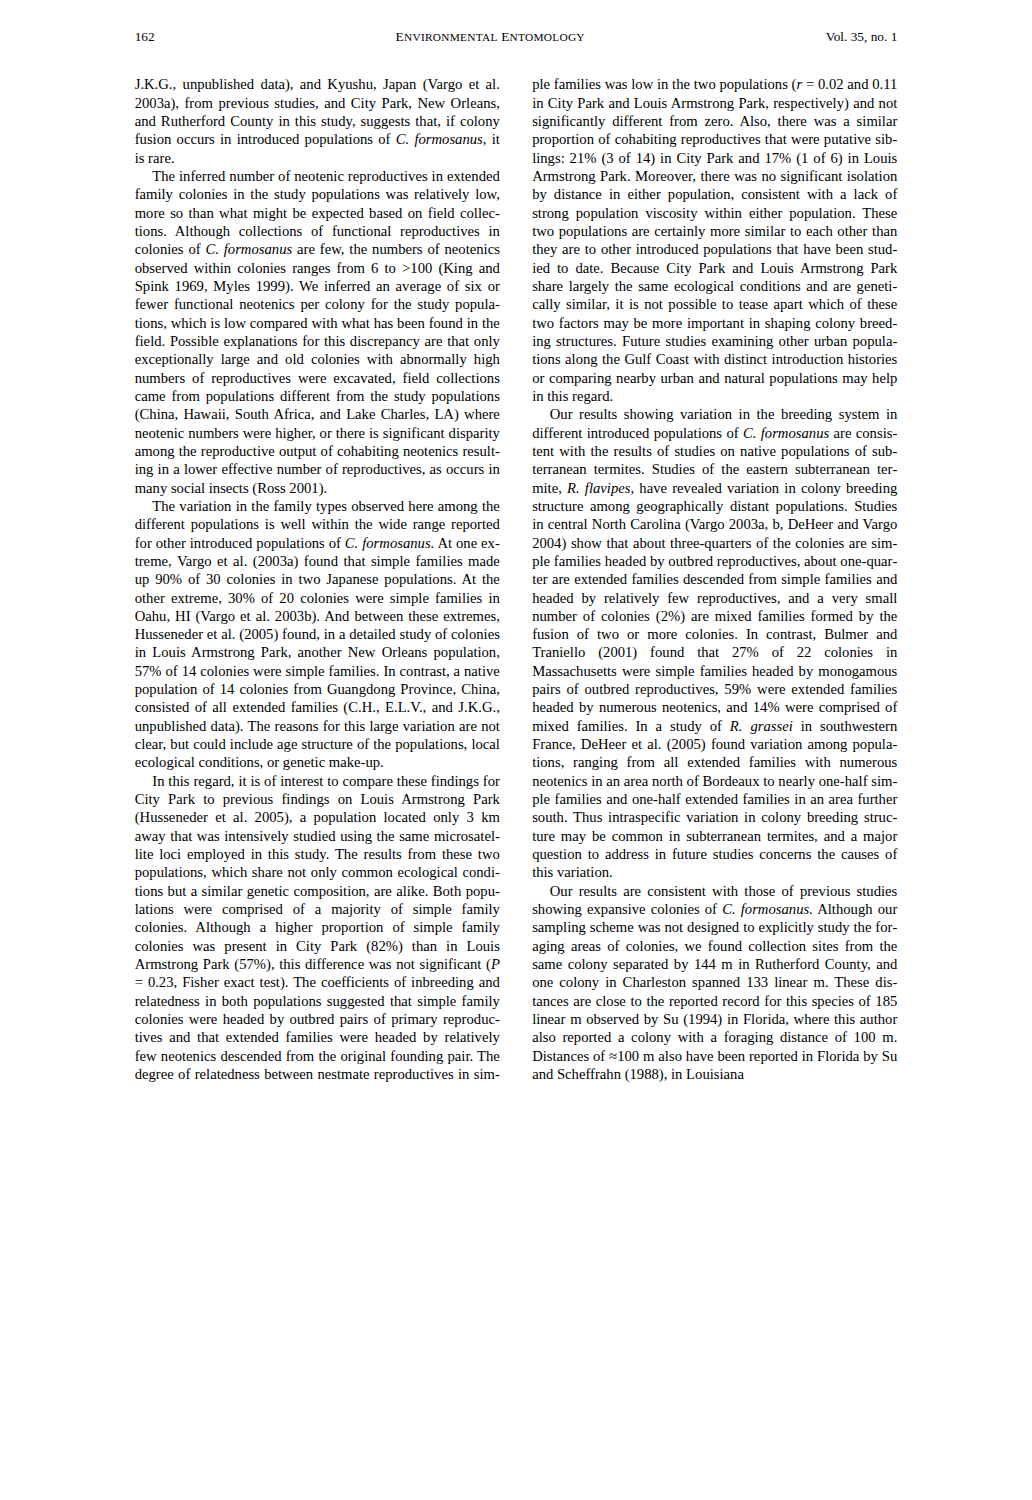162 ENVIRONMENTAL ENTOMOLOGY Vol. 35, no. 1
J.K.G., unpublished data), and Kyushu, Japan (Vargo et al. 2003a), from previous studies, and City Park, New Orleans, and Rutherford County in this study, suggests that, if colony fusion occurs in introduced populations of C. formosanus, it is rare.
The inferred number of neotenic reproductives in extended family colonies in the study populations was relatively low, more so than what might be expected based on field collections. Although collections of functional reproductives in colonies of C. formosanus are few, the numbers of neotenics observed within colonies ranges from 6 to >100 (King and Spink 1969, Myles 1999). We inferred an average of six or fewer functional neotenics per colony for the study populations, which is low compared with what has been found in the field. Possible explanations for this discrepancy are that only exceptionally large and old colonies with abnormally high numbers of reproductives were excavated, field collections came from populations different from the study populations (China, Hawaii, South Africa, and Lake Charles, LA) where neotenic numbers were higher, or there is significant disparity among the reproductive output of cohabiting neotenics resulting in a lower effective number of reproductives, as occurs in many social insects (Ross 2001).
The variation in the family types observed here among the different populations is well within the wide range reported for other introduced populations of C. formosanus. At one extreme, Vargo et al. (2003a) found that simple families made up 90% of 30 colonies in two Japanese populations. At the other extreme, 30% of 20 colonies were simple families in Oahu, HI (Vargo et al. 2003b). And between these extremes, Husseneder et al. (2005) found, in a detailed study of colonies in Louis Armstrong Park, another New Orleans population, 57% of 14 colonies were simple families. In contrast, a native population of 14 colonies from Guangdong Province, China, consisted of all extended families (C.H., E.L.V., and J.K.G., unpublished data). The reasons for this large variation are not clear, but could include age structure of the populations, local ecological conditions, or genetic make-up.
In this regard, it is of interest to compare these findings for City Park to previous findings on Louis Armstrong Park (Husseneder et al. 2005), a population located only 3 km away that was intensively studied using the same microsatellite loci employed in this study. The results from these two populations, which share not only common ecological conditions but a similar genetic composition, are alike. Both populations were comprised of a majority of simple family colonies. Although a higher proportion of simple family colonies was present in City Park (82%) than in Louis Armstrong Park (57%), this difference was not significant (P = 0.23, Fisher exact test). The coefficients of inbreeding and relatedness in both populations suggested that simple family colonies were headed by outbred pairs of primary reproductives and that extended families were headed by relatively few neotenics descended from the original founding pair. The degree of relatedness between nestmate reproductives in simple families was low in the two populations (r = 0.02 and 0.11 in City Park and Louis Armstrong Park, respectively) and not significantly different from zero. Also, there was a similar proportion of cohabiting reproductives that were putative siblings: 21% (3 of 14) in City Park and 17% (1 of 6) in Louis Armstrong Park. Moreover, there was no significant isolation by distance in either population, consistent with a lack of strong population viscosity within either population. These two populations are certainly more similar to each other than they are to other introduced populations that have been studied to date. Because City Park and Louis Armstrong Park share largely the same ecological conditions and are genetically similar, it is not possible to tease apart which of these two factors may be more important in shaping colony breeding structures. Future studies examining other urban populations along the Gulf Coast with distinct introduction histories or comparing nearby urban and natural populations may help in this regard.
Our results showing variation in the breeding system in different introduced populations of C. formosanus are consistent with the results of studies on native populations of subterranean termites. Studies of the eastern subterranean termite, R. flavipes, have revealed variation in colony breeding structure among geographically distant populations. Studies in central North Carolina (Vargo 2003a, b, DeHeer and Vargo 2004) show that about three-quarters of the colonies are simple families headed by outbred reproductives, about one-quarter are extended families descended from simple families and headed by relatively few reproductives, and a very small number of colonies (2%) are mixed families formed by the fusion of two or more colonies. In contrast, Bulmer and Traniello (2001) found that 27% of 22 colonies in Massachusetts were simple families headed by monogamous pairs of outbred reproductives, 59% were extended families headed by numerous neotenics, and 14% were comprised of mixed families. In a study of R. grassei in southwestern France, DeHeer et al. (2005) found variation among populations, ranging from all extended families with numerous neotenics in an area north of Bordeaux to nearly one-half simple families and one-half extended families in an area further south. Thus intraspecific variation in colony breeding structure may be common in subterranean termites, and a major question to address in future studies concerns the causes of this variation.
Our results are consistent with those of previous studies showing expansive colonies of C. formosanus. Although our sampling scheme was not designed to explicitly study the foraging areas of colonies, we found collection sites from the same colony separated by 144 m in Rutherford County, and one colony in Charleston spanned 133 linear m. These distances are close to the reported record for this species of 185 linear m observed by Su (1994) in Florida, where this author also reported a colony with a foraging distance of 100 m. Distances of ≈100 m also have been reported in Florida by Su and Scheffrahn (1988), in Louisiana